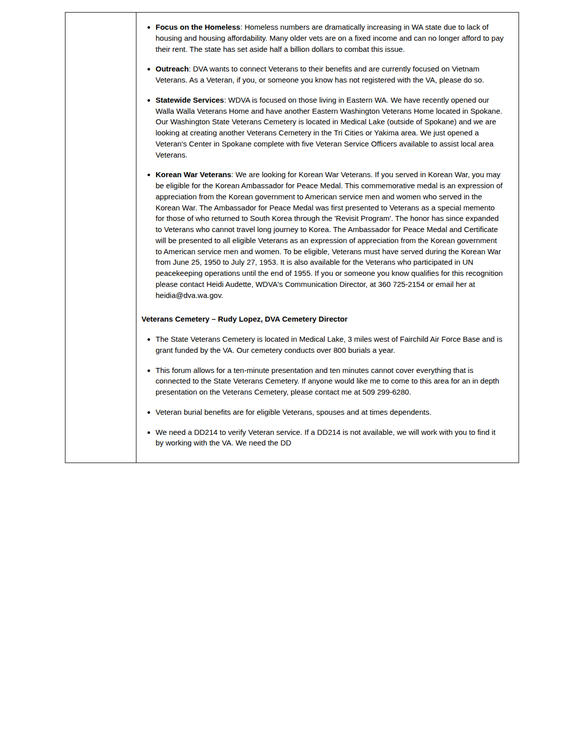Focus on the Homeless: Homeless numbers are dramatically increasing in WA state due to lack of housing and housing affordability. Many older vets are on a fixed income and can no longer afford to pay their rent. The state has set aside half a billion dollars to combat this issue.
Outreach: DVA wants to connect Veterans to their benefits and are currently focused on Vietnam Veterans. As a Veteran, if you, or someone you know has not registered with the VA, please do so.
Statewide Services: WDVA is focused on those living in Eastern WA. We have recently opened our Walla Walla Veterans Home and have another Eastern Washington Veterans Home located in Spokane. Our Washington State Veterans Cemetery is located in Medical Lake (outside of Spokane) and we are looking at creating another Veterans Cemetery in the Tri Cities or Yakima area. We just opened a Veteran's Center in Spokane complete with five Veteran Service Officers available to assist local area Veterans.
Korean War Veterans: We are looking for Korean War Veterans. If you served in Korean War, you may be eligible for the Korean Ambassador for Peace Medal. This commemorative medal is an expression of appreciation from the Korean government to American service men and women who served in the Korean War. The Ambassador for Peace Medal was first presented to Veterans as a special memento for those of who returned to South Korea through the 'Revisit Program'. The honor has since expanded to Veterans who cannot travel long journey to Korea. The Ambassador for Peace Medal and Certificate will be presented to all eligible Veterans as an expression of appreciation from the Korean government to American service men and women. To be eligible, Veterans must have served during the Korean War from June 25, 1950 to July 27, 1953. It is also available for the Veterans who participated in UN peacekeeping operations until the end of 1955. If you or someone you know qualifies for this recognition please contact Heidi Audette, WDVA's Communication Director, at 360 725-2154 or email her at heidia@dva.wa.gov.
Veterans Cemetery – Rudy Lopez, DVA Cemetery Director
The State Veterans Cemetery is located in Medical Lake, 3 miles west of Fairchild Air Force Base and is grant funded by the VA. Our cemetery conducts over 800 burials a year.
This forum allows for a ten-minute presentation and ten minutes cannot cover everything that is connected to the State Veterans Cemetery. If anyone would like me to come to this area for an in depth presentation on the Veterans Cemetery, please contact me at 509 299-6280.
Veteran burial benefits are for eligible Veterans, spouses and at times dependents.
We need a DD214 to verify Veteran service. If a DD214 is not available, we will work with you to find it by working with the VA. We need the DD